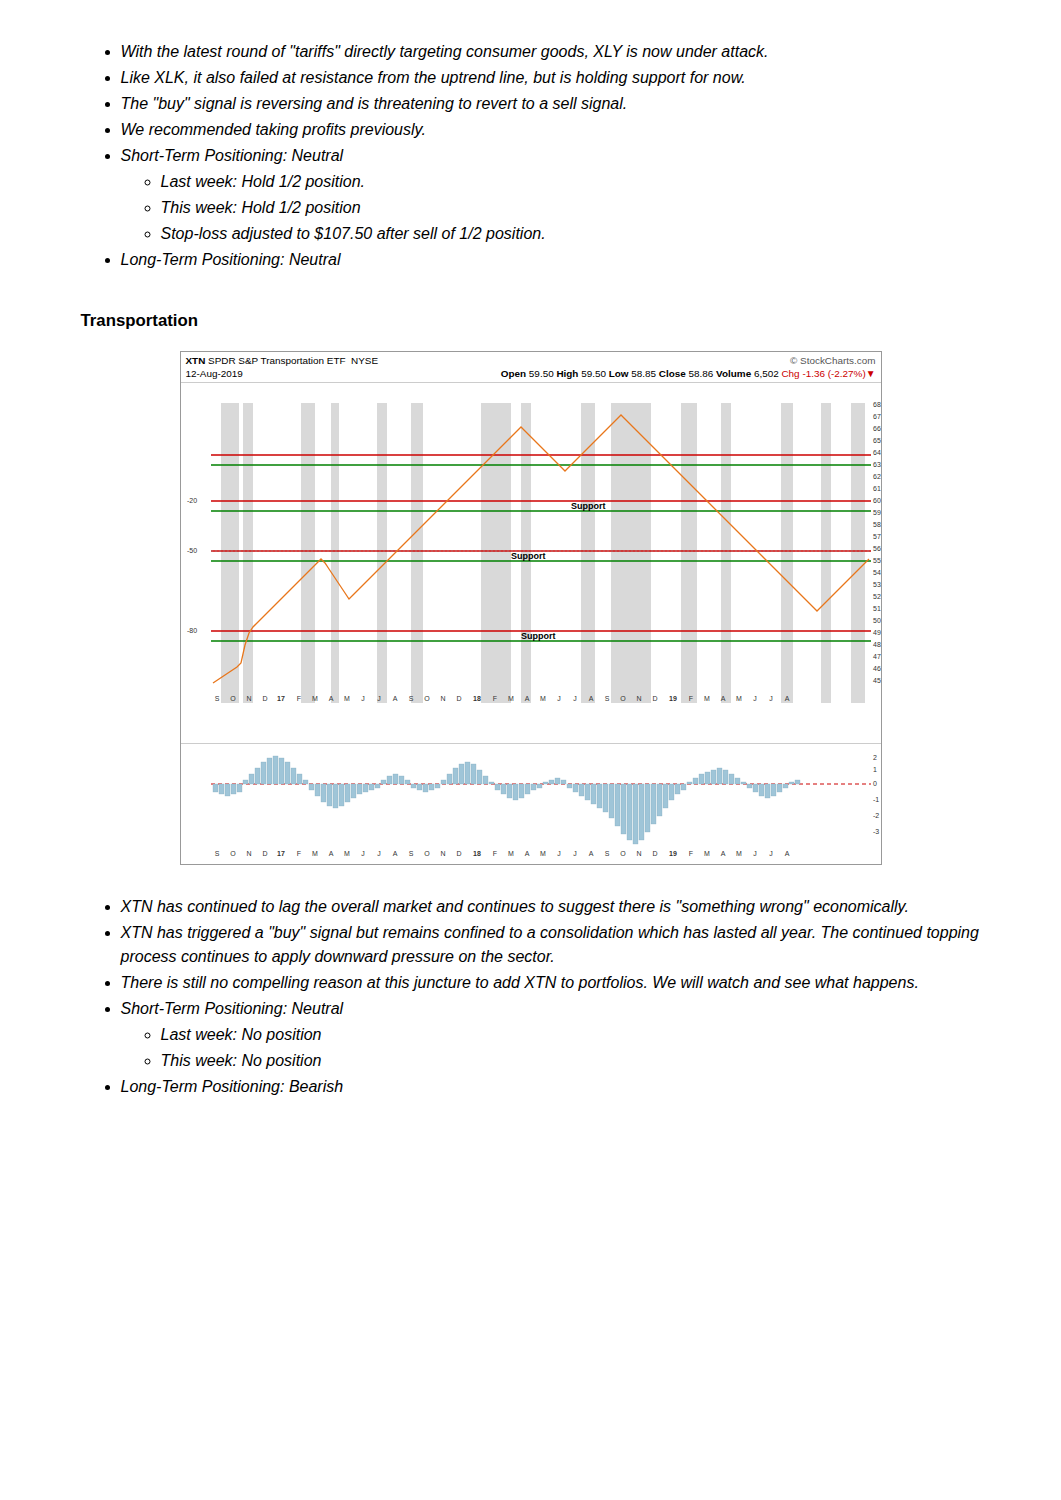With the latest round of "tariffs" directly targeting consumer goods, XLY is now under attack.
Like XLK, it also failed at resistance from the uptrend line, but is holding support for now.
The "buy" signal is reversing and is threatening to revert to a sell signal.
We recommended taking profits previously.
Short-Term Positioning: Neutral
Last week: Hold 1/2 position.
This week: Hold 1/2 position
Stop-loss adjusted to $107.50 after sell of 1/2 position.
Long-Term Positioning: Neutral
Transportation
© StockCharts.com XTN SPDR S&P Transportation ETF NYSE
12-Aug-2019 Open 59.50 High 59.50 Low 58.85 Close 58.86 Volume 6,502 Chg -1.36 (-2.27%)▼
Support Support Support -20 -50 -80 68 67 66 65 64 63 62 61 60 59 58 57 56 55 54 53 52 51 50 49 48 47 46 45 S O N D 17 F M A M J J A S O N D 18 F M A M J J A S O N D 19 F M A M J J A
2 1 0 -1 -2 -3 S O N D 17 F M A M J J A S O N D 18 F M A M J J A S O N D 19 F M A M J J A
XTN has continued to lag the overall market and continues to suggest there is "something wrong" economically.
XTN has triggered a "buy" signal but remains confined to a consolidation which has lasted all year. The continued topping process continues to apply downward pressure on the sector.
There is still no compelling reason at this juncture to add XTN to portfolios. We will watch and see what happens.
Short-Term Positioning: Neutral
Last week: No position
This week: No position
Long-Term Positioning: Bearish